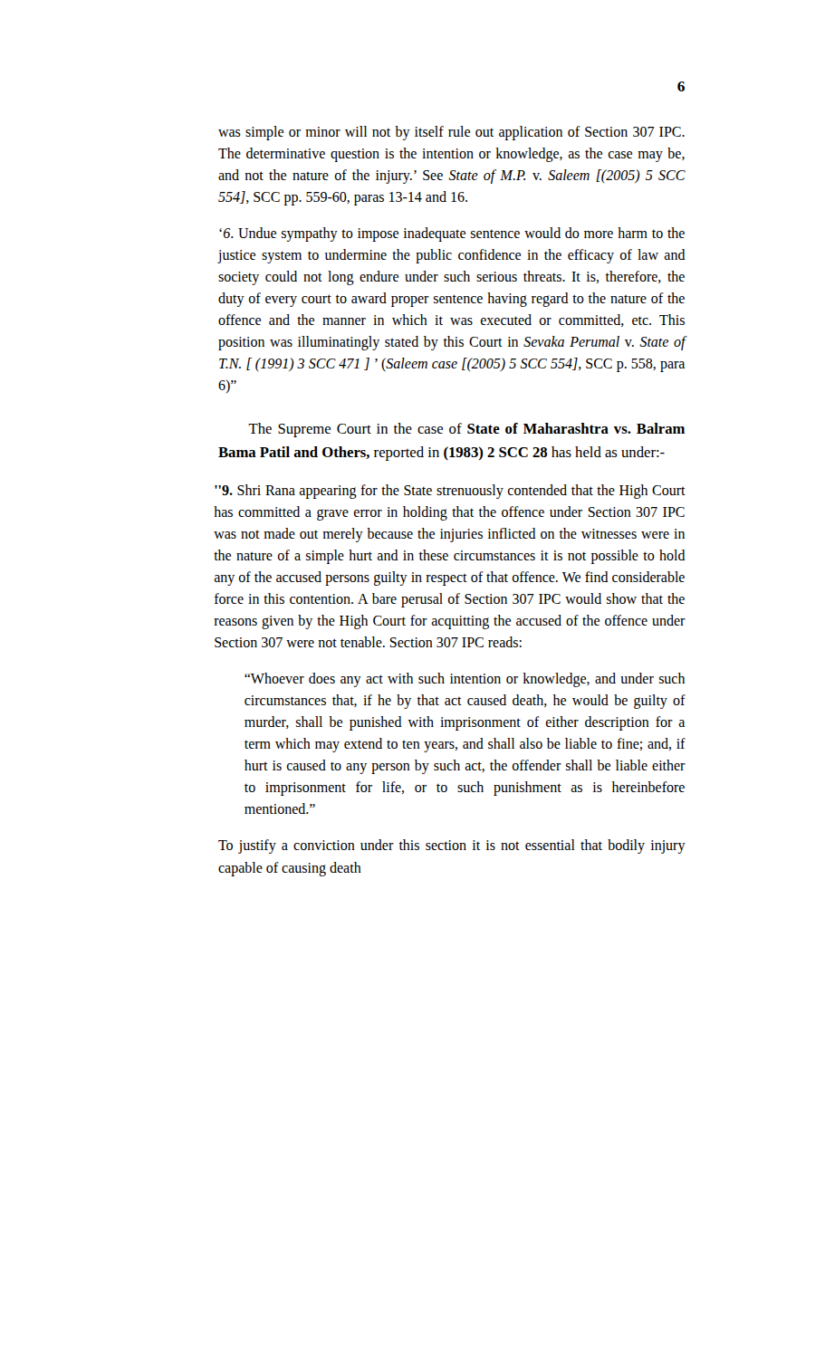6
was simple or minor will not by itself rule out application of Section 307 IPC. The determinative question is the intention or knowledge, as the case may be, and not the nature of the injury.’ See State of M.P. v. Saleem [(2005) 5 SCC 554], SCC pp. 559-60, paras 13-14 and 16.
‘6. Undue sympathy to impose inadequate sentence would do more harm to the justice system to undermine the public confidence in the efficacy of law and society could not long endure under such serious threats. It is, therefore, the duty of every court to award proper sentence having regard to the nature of the offence and the manner in which it was executed or committed, etc. This position was illuminatingly stated by this Court in Sevaka Perumal v. State of T.N. [ (1991) 3 SCC 471 ] ’ (Saleem case [(2005) 5 SCC 554], SCC p. 558, para 6)”
The Supreme Court in the case of State of Maharashtra vs. Balram Bama Patil and Others, reported in (1983) 2 SCC 28 has held as under:-
''9. Shri Rana appearing for the State strenuously contended that the High Court has committed a grave error in holding that the offence under Section 307 IPC was not made out merely because the injuries inflicted on the witnesses were in the nature of a simple hurt and in these circumstances it is not possible to hold any of the accused persons guilty in respect of that offence. We find considerable force in this contention. A bare perusal of Section 307 IPC would show that the reasons given by the High Court for acquitting the accused of the offence under Section 307 were not tenable. Section 307 IPC reads:
“Whoever does any act with such intention or knowledge, and under such circumstances that, if he by that act caused death, he would be guilty of murder, shall be punished with imprisonment of either description for a term which may extend to ten years, and shall also be liable to fine; and, if hurt is caused to any person by such act, the offender shall be liable either to imprisonment for life, or to such punishment as is hereinbefore mentioned.”
To justify a conviction under this section it is not essential that bodily injury capable of causing death